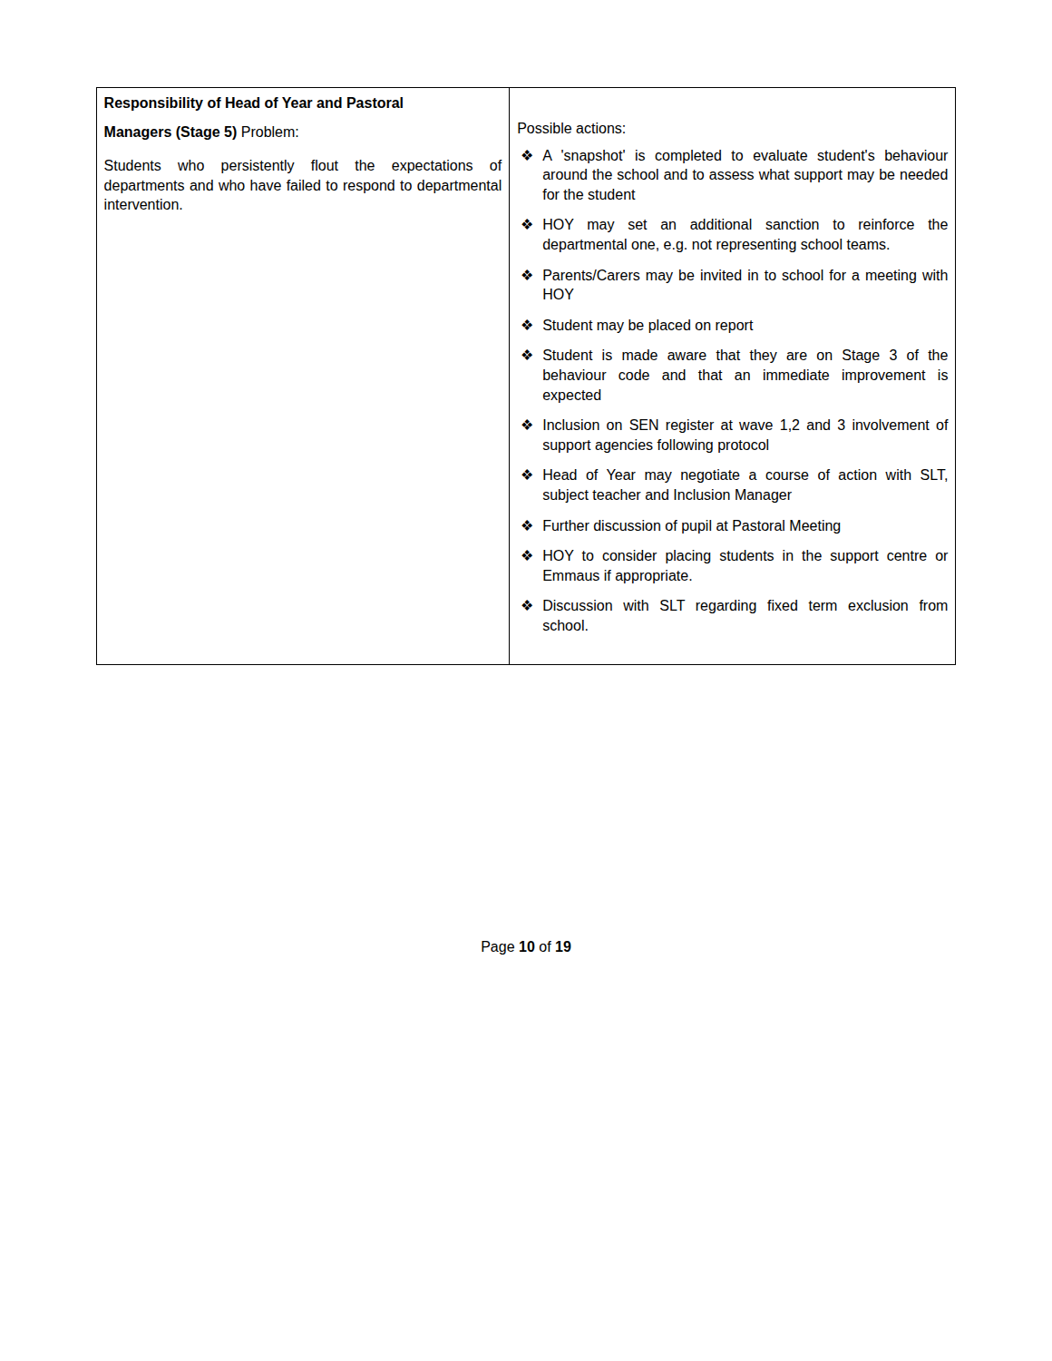| Responsibility of Head of Year and Pastoral Managers (Stage 5) Problem: Students who persistently flout the expectations of departments and who have failed to respond to departmental intervention. | Possible actions: A 'snapshot' is completed to evaluate student's behaviour around the school and to assess what support may be needed for the student HOY may set an additional sanction to reinforce the departmental one, e.g. not representing school teams. Parents/Carers may be invited in to school for a meeting with HOY Student may be placed on report Student is made aware that they are on Stage 3 of the behaviour code and that an immediate improvement is expected Inclusion on SEN register at wave 1,2 and 3 involvement of support agencies following protocol Head of Year may negotiate a course of action with SLT, subject teacher and Inclusion Manager Further discussion of pupil at Pastoral Meeting HOY to consider placing students in the support centre or Emmaus if appropriate. Discussion with SLT regarding fixed term exclusion from school. |
Page 10 of 19